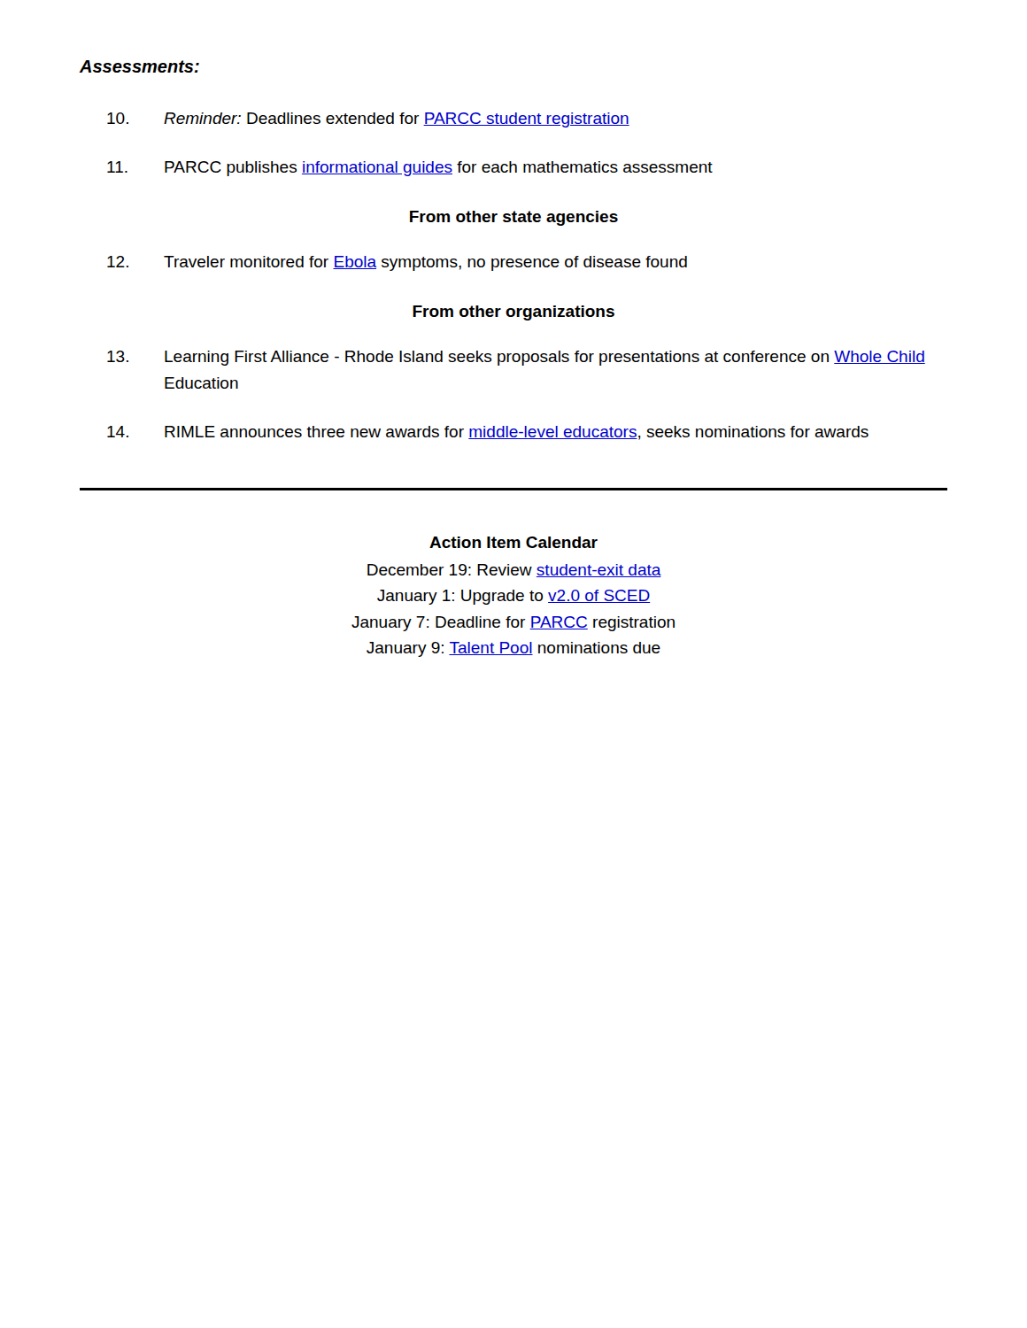Assessments:
10. Reminder: Deadlines extended for PARCC student registration
11. PARCC publishes informational guides for each mathematics assessment
From other state agencies
12. Traveler monitored for Ebola symptoms, no presence of disease found
From other organizations
13. Learning First Alliance - Rhode Island seeks proposals for presentations at conference on Whole Child Education
14. RIMLE announces three new awards for middle-level educators, seeks nominations for awards
Action Item Calendar
December 19: Review student-exit data
January 1: Upgrade to v2.0 of SCED
January 7: Deadline for PARCC registration
January 9: Talent Pool nominations due